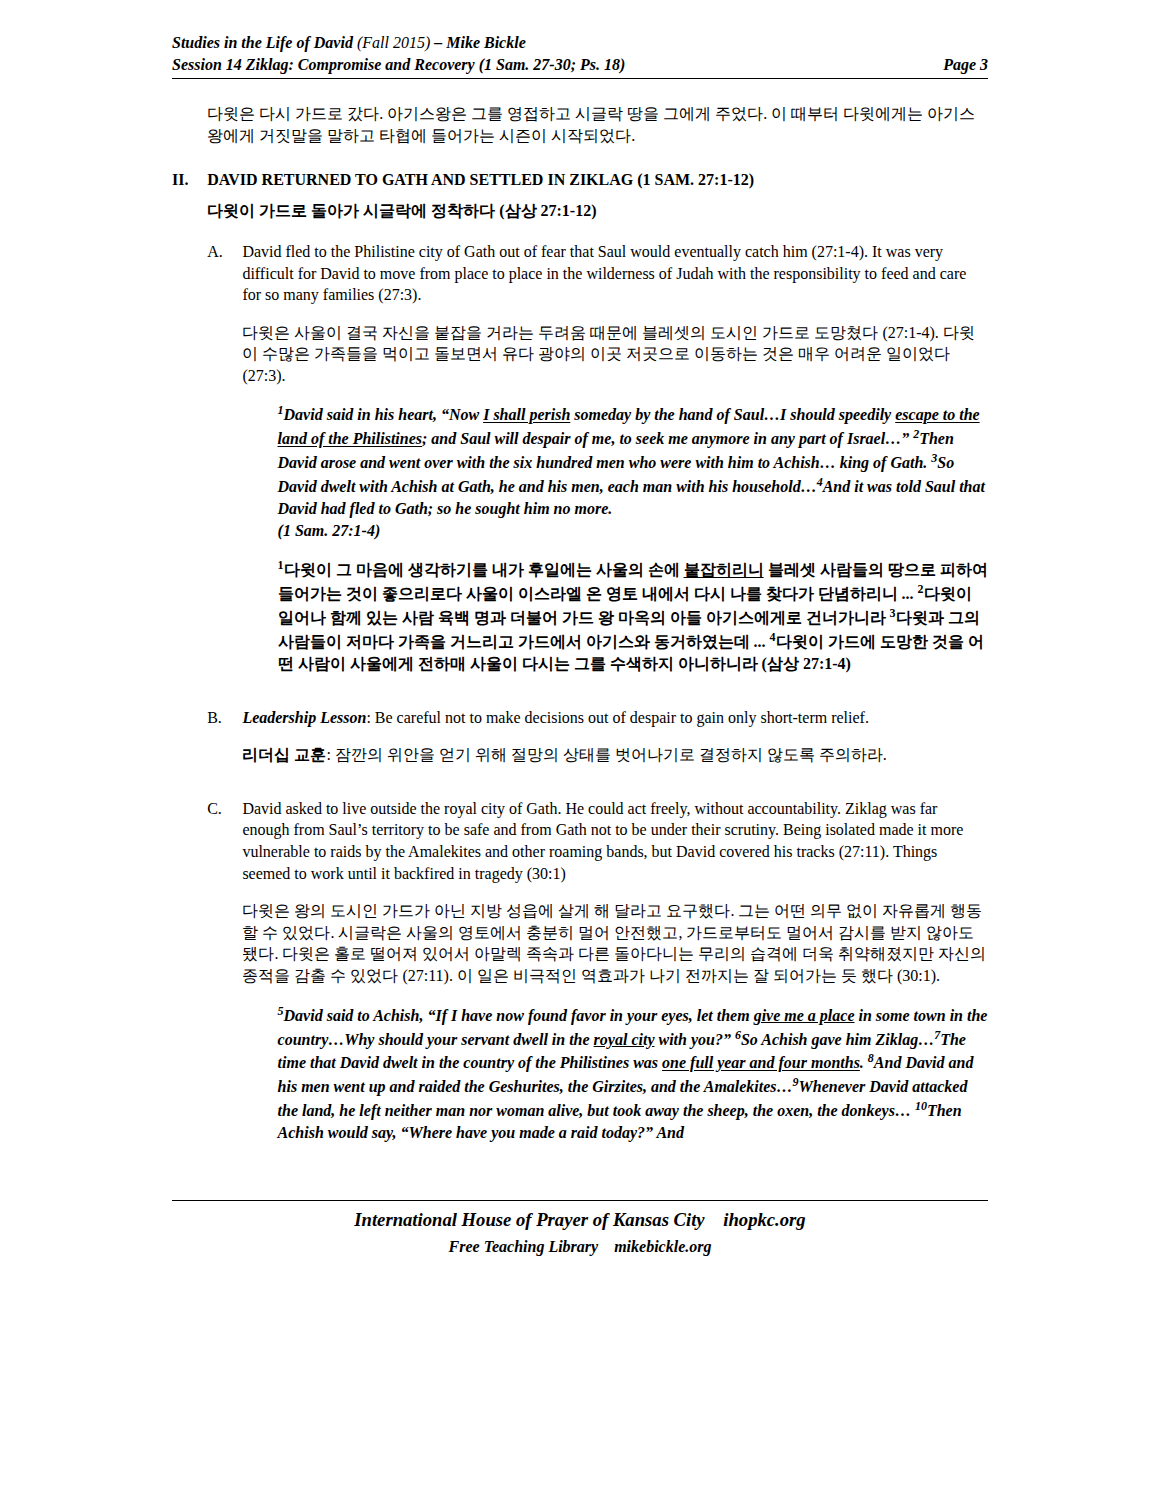Studies in the Life of David (Fall 2015) – Mike Bickle
Session 14 Ziklag: Compromise and Recovery (1 Sam. 27-30; Ps. 18) Page 3
다윗은 다시 가드로 갔다. 아기스왕은 그를 영접하고 시글락 땅을 그에게 주었다. 이 때부터 다윗에게는 아기스 왕에게 거짓말을 말하고 타협에 들어가는 시즌이 시작되었다.
II. DAVID RETURNED TO GATH AND SETTLED IN ZIKLAG (1 SAM. 27:1-12)
다윗이 가드로 돌아가 시글락에 정착하다 (삼상 27:1-12)
A.
David fled to the Philistine city of Gath out of fear that Saul would eventually catch him (27:1-4). It was very difficult for David to move from place to place in the wilderness of Judah with the responsibility to feed and care for so many families (27:3).
다윗은 사울이 결국 자신을 붙잡을 거라는 두려움 때문에 블레셋의 도시인 가드로 도망쳤다 (27:1-4). 다윗이 수많은 가족들을 먹이고 돌보면서 유다 광야의 이곳 저곳으로 이동하는 것은 매우 어려운 일이었다 (27:3).
1David said in his heart, “Now I shall perish someday by the hand of Saul…I should speedily escape to the land of the Philistines; and Saul will despair of me, to seek me anymore in any part of Israel…” 2Then David arose and went over with the six hundred men who were with him to Achish… king of Gath. 3So David dwelt with Achish at Gath, he and his men, each man with his household…4And it was told Saul that David had fled to Gath; so he sought him no more.
(1 Sam. 27:1-4)
1다윗이 그 마음에 생각하기를 내가 후일에는 사울의 손에 붙잡히리니 블레셋 사람들의 땅으로 피하여 들어가는 것이 좋으리로다 사울이 이스라엘 온 영토 내에서 다시 나를 찾다가 단념하리니 ... 2다윗이 일어나 함께 있는 사람 육백 명과 더불어 가드 왕 마옥의 아들 아기스에게로 건너가니라 3다윗과 그의 사람들이 저마다 가족을 거느리고 가드에서 아기스와 동거하였는데 ... 4다윗이 가드에 도망한 것을 어떤 사람이 사울에게 전하매 사울이 다시는 그를 수색하지 아니하니라 (삼상 27:1-4)
B.
Leadership Lesson: Be careful not to make decisions out of despair to gain only short-term relief.
리더십 교훈: 잠깐의 위안을 얻기 위해 절망의 상태를 벗어나기로 결정하지 않도록 주의하라.
C.
David asked to live outside the royal city of Gath. He could act freely, without accountability. Ziklag was far enough from Saul’s territory to be safe and from Gath not to be under their scrutiny. Being isolated made it more vulnerable to raids by the Amalekites and other roaming bands, but David covered his tracks (27:11). Things seemed to work until it backfired in tragedy (30:1)
다윗은 왕의 도시인 가드가 아닌 지방 성읍에 살게 해 달라고 요구했다. 그는 어떤 의무 없이 자유롭게 행동할 수 있었다. 시글락은 사울의 영토에서 충분히 멀어 안전했고, 가드로부터도 멀어서 감시를 받지 않아도 됐다. 다윗은 홀로 떨어져 있어서 아말렉 족속과 다른 돌아다니는 무리의 습격에 더욱 취약해졌지만 자신의 종적을 감출 수 있었다 (27:11). 이 일은 비극적인 역효과가 나기 전까지는 잘 되어가는 듯 했다 (30:1).
5David said to Achish, “If I have now found favor in your eyes, let them give me a place in some town in the country…Why should your servant dwell in the royal city with you?” 6So Achish gave him Ziklag…7The time that David dwelt in the country of the Philistines was one full year and four months. 8And David and his men went up and raided the Geshurites, the Girzites, and the Amalekites…9Whenever David attacked the land, he left neither man nor woman alive, but took away the sheep, the oxen, the donkeys… 10Then Achish would say, “Where have you made a raid today?” And
International House of Prayer of Kansas City ihopkc.org
Free Teaching Library mikebickle.org